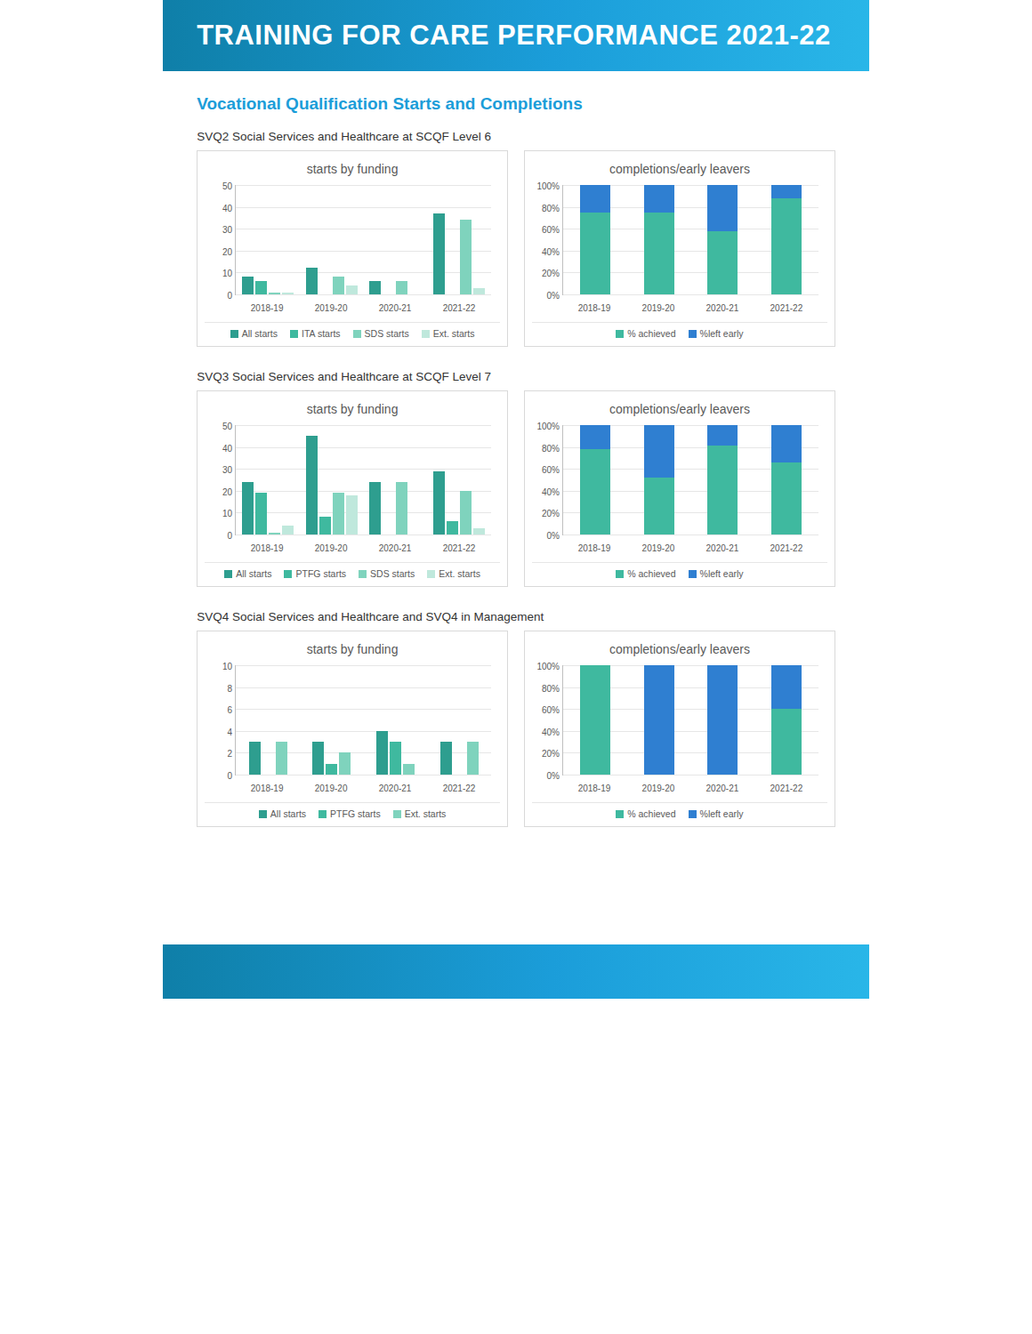TRAINING FOR CARE PERFORMANCE 2021-22
Vocational Qualification Starts and Completions
SVQ2 Social Services and Healthcare at SCQF Level 6
starts by funding
50
40
30
20
10
0
2018-192019-202020-212021-22
All starts
ITA starts
SDS starts
Ext. starts
completions/early leavers
100%
80%
60%
40%
20%
0%
2018-192019-202020-212021-22
% achieved
%left early
SVQ3 Social Services and Healthcare at SCQF Level 7
starts by funding
50
40
30
20
10
0
2018-192019-202020-212021-22
All starts
PTFG starts
SDS starts
Ext. starts
completions/early leavers
100%
80%
60%
40%
20%
0%
2018-192019-202020-212021-22
% achieved
%left early
SVQ4 Social Services and Healthcare and SVQ4 in Management
starts by funding
10
8
6
4
2
0
2018-192019-202020-212021-22
All starts
PTFG starts
Ext. starts
completions/early leavers
100%
80%
60%
40%
20%
0%
2018-192019-202020-212021-22
% achieved
%left early